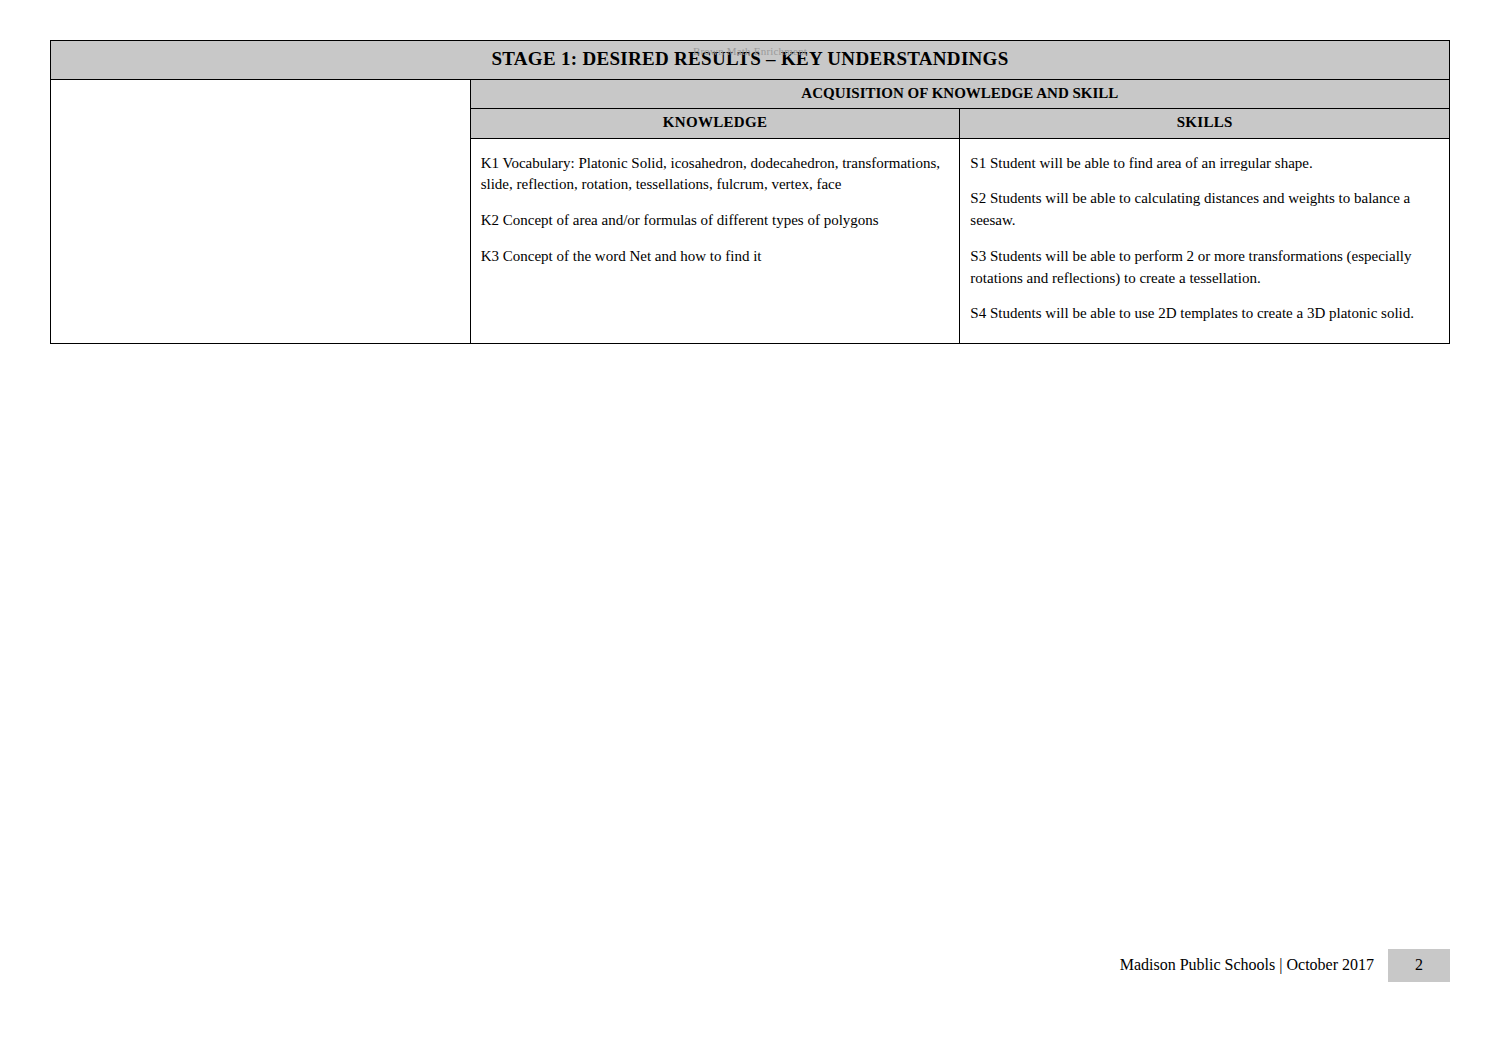Brown Math Enrichment
| STAGE 1: DESIRED RESULTS – KEY UNDERSTANDINGS |
| --- |
| | ACQUISITION OF KNOWLEDGE AND SKILL |
| KNOWLEDGE | SKILLS |
| K1 Vocabulary: Platonic Solid, icosahedron, dodecahedron, transformations, slide, reflection, rotation, tessellations, fulcrum, vertex, face K2 Concept of area and/or formulas of different types of polygons K3 Concept of the word Net and how to find it | S1 Student will be able to find area of an irregular shape. S2 Students will be able to calculating distances and weights to balance a seesaw. S3 Students will be able to perform 2 or more transformations (especially rotations and reflections) to create a tessellation. S4 Students will be able to use 2D templates to create a 3D platonic solid. |
Madison Public Schools | October 2017
2